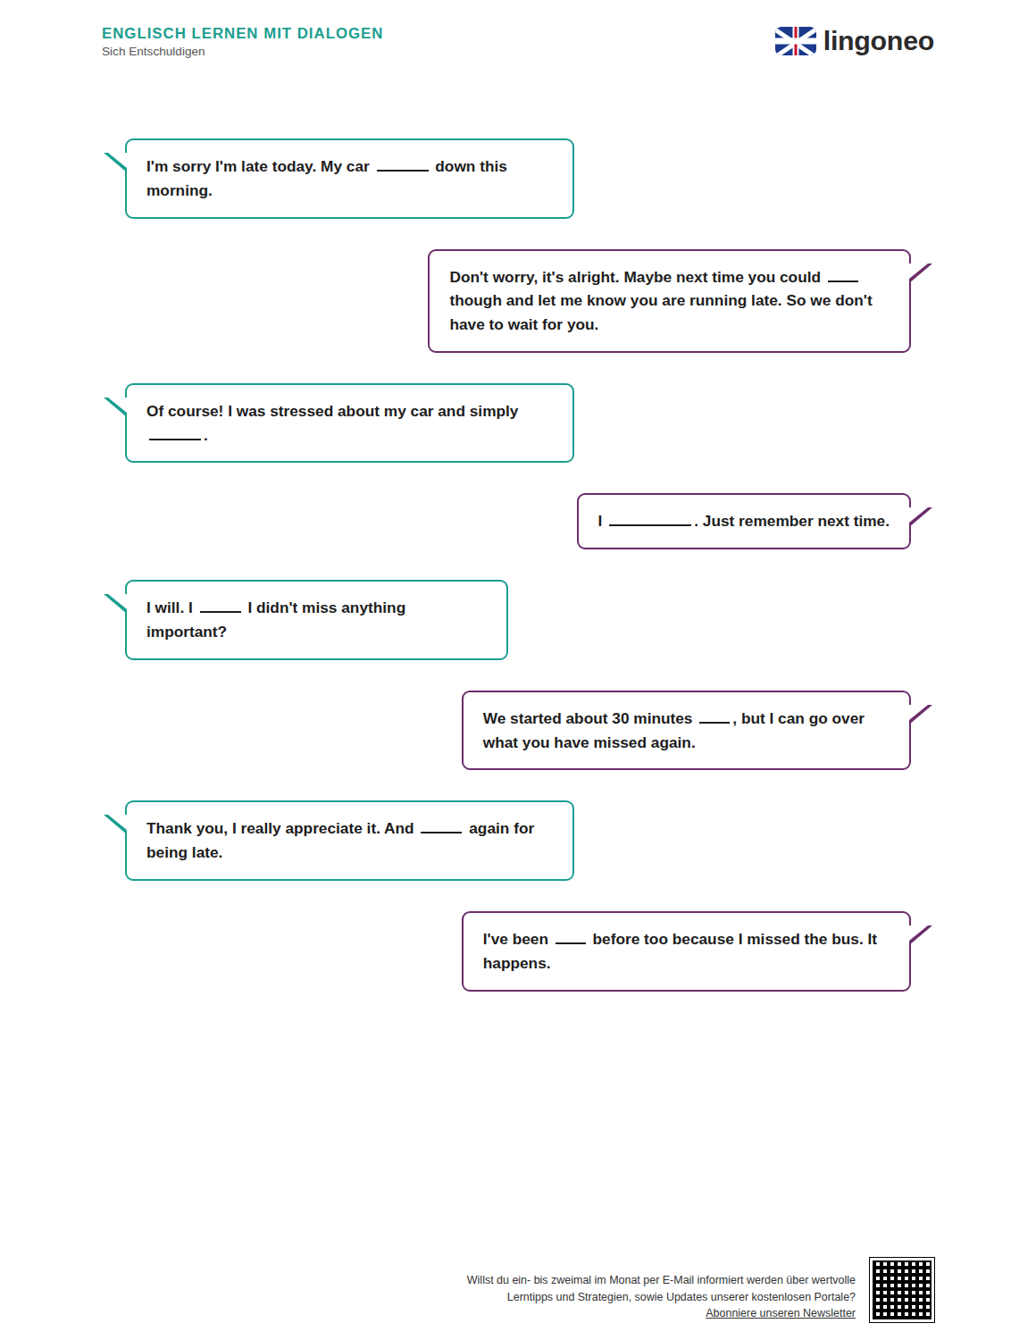Englisch lernen mit Dialogen
Sich Entschuldigen
lingoneo
I'm sorry I'm late today. My car down this morning.
Don't worry, it's alright. Maybe next time you could though and let me know you are running late. So we don't have to wait for you.
Of course! I was stressed about my car and simply .
I . Just remember next time.
I will. I I didn't miss anything important?
We started about 30 minutes , but I can go over what you have missed again.
Thank you, I really appreciate it. And again for being late.
I've been before too because I missed the bus. It happens.
Willst du ein- bis zweimal im Monat per E-Mail informiert werden über wertvolle Lerntipps und Strategien, sowie Updates unserer kostenlosen Portale?
Abonniere unseren Newsletter